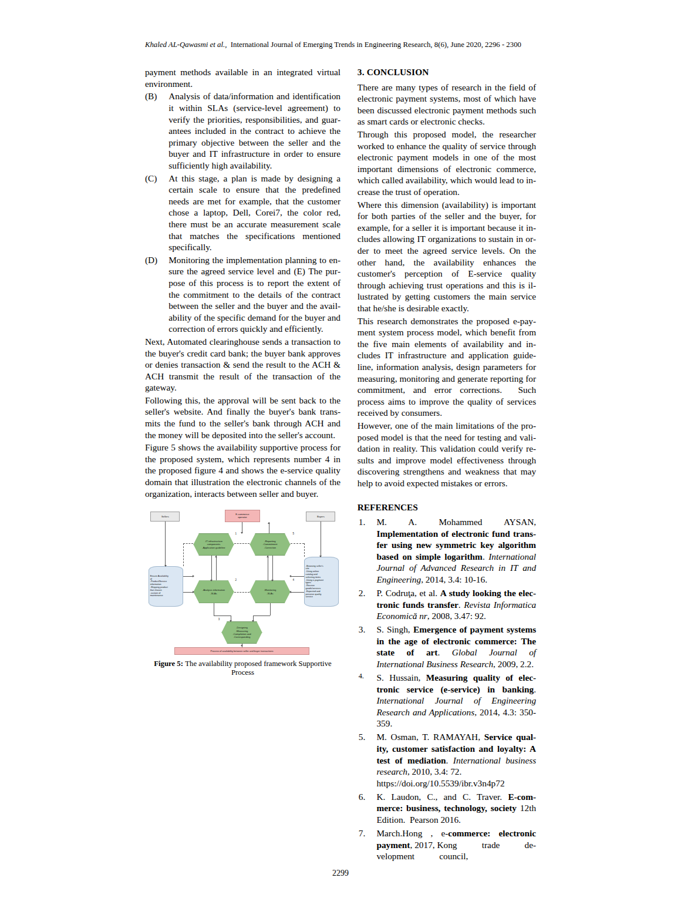Khaled AL-Qawasmi et al., International Journal of Emerging Trends in Engineering Research, 8(6), June 2020, 2296 - 2300
payment methods available in an integrated virtual environment.
(B) Analysis of data/information and identification it within SLAs (service-level agreement) to verify the priorities, responsibilities, and guarantees included in the contract to achieve the primary objective between the seller and the buyer and IT infrastructure in order to ensure sufficiently high availability.
(C) At this stage, a plan is made by designing a certain scale to ensure that the predefined needs are met for example, that the customer chose a laptop, Dell, Corei7, the color red, there must be an accurate measurement scale that matches the specifications mentioned specifically.
(D) Monitoring the implementation planning to ensure the agreed service level and (E) The purpose of this process is to report the extent of the commitment to the details of the contract between the seller and the buyer and the availability of the specific demand for the buyer and correction of errors quickly and efficiently.
Next, Automated clearinghouse sends a transaction to the buyer's credit card bank; the buyer bank approves or denies transaction & send the result to the ACH & ACH transmit the result of the transaction of the gateway.
Following this, the approval will be sent back to the seller's website. And finally the buyer's bank transmits the fund to the seller's bank through ACH and the money will be deposited into the seller's account.
Figure 5 shows the availability supportive process for the proposed system, which represents number 4 in the proposed figure 4 and shows the e-service quality domain that illustration the electronic channels of the organization, interacts between seller and buyer.
Sellers
E-commerce
operator
Buyers
-IT infrastructure
components
-Application guideline
-Reporting
-Commitment
-Correction
-Analysis information
-SLAs
-Monitoring
-SLAs
-Designing
-Measuring
-Compilation and
-Corresponding
1
5
2
4
3
Ensure Availability
of
-Product/Service
information
-Shipping product
that chosen
-sustain of
maintenance
-Browsing seller's
site
-Using online
catalog and
selecting items
-Using e-payment
types
-Receive
goods/services
-Expected and
perceive quality
service
Process of availability between seller and buyer transactions
Figure 5: The availability proposed framework Supportive Process
3. CONCLUSION
There are many types of research in the field of electronic payment systems, most of which have been discussed electronic payment methods such as smart cards or electronic checks.
Through this proposed model, the researcher worked to enhance the quality of service through electronic payment models in one of the most important dimensions of electronic commerce, which called availability, which would lead to increase the trust of operation.
Where this dimension (availability) is important for both parties of the seller and the buyer, for example, for a seller it is important because it includes allowing IT organizations to sustain in order to meet the agreed service levels. On the other hand, the availability enhances the customer's perception of E-service quality through achieving trust operations and this is illustrated by getting customers the main service that he/she is desirable exactly.
This research demonstrates the proposed e-payment system process model, which benefit from the five main elements of availability and includes IT infrastructure and application guideline, information analysis, design parameters for measuring, monitoring and generate reporting for commitment, and error corrections. Such process aims to improve the quality of services received by consumers.
However, one of the main limitations of the proposed model is that the need for testing and validation in reality. This validation could verify results and improve model effectiveness through discovering strengthens and weakness that may help to avoid expected mistakes or errors.
REFERENCES
M. A. Mohammed AYSAN, Implementation of electronic fund transfer using new symmetric key algorithm based on simple logarithm. International Journal of Advanced Research in IT and Engineering, 2014, 3.4: 10-16.
P. Codruţa, et al. A study looking the electronic funds transfer. Revista Informatica Economică nr, 2008, 3.47: 92.
S. Singh, Emergence of payment systems in the age of electronic commerce: The state of art. Global Journal of International Business Research, 2009, 2.2.
S. Hussain, Measuring quality of electronic service (e-service) in banking. International Journal of Engineering Research and Applications, 2014, 4.3: 350-359.
M. Osman, T. RAMAYAH, Service quality, customer satisfaction and loyalty: A test of mediation. International business research, 2010, 3.4: 72.
https://doi.org/10.5539/ibr.v3n4p72
K. Laudon, C., and C. Traver. E-commerce: business, technology, society 12th Edition. Pearson 2016.
March.Hong , e-commerce: electronic payment, 2017, Kong trade development council,
2299